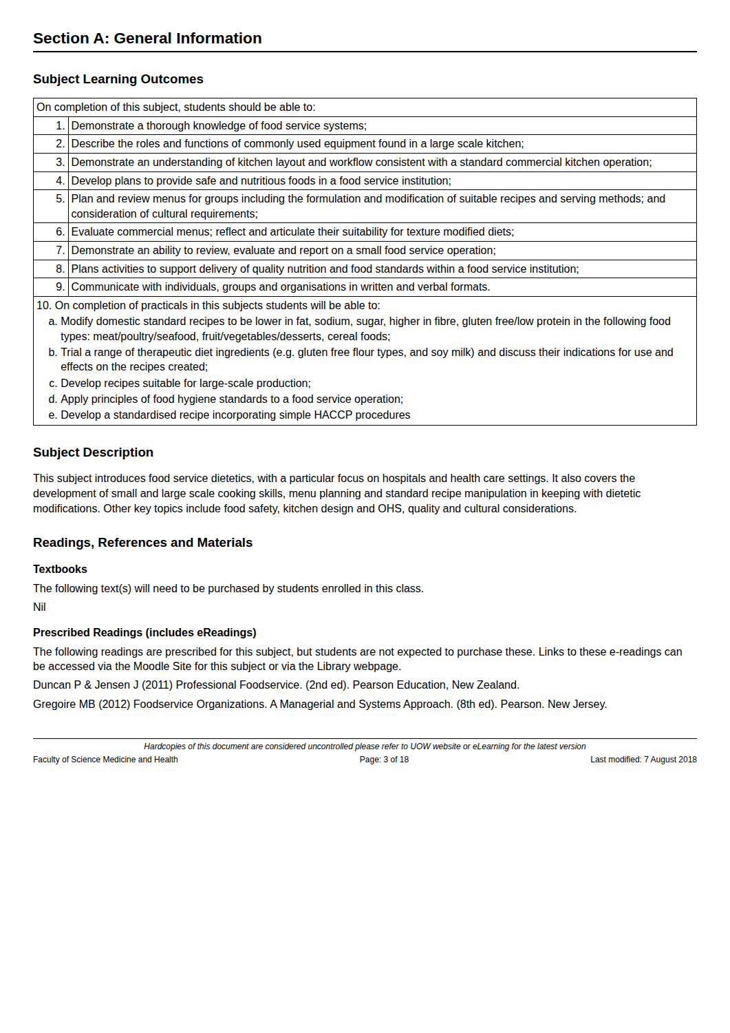Section A: General Information
Subject Learning Outcomes
| On completion of this subject, students should be able to: |
| 1. | Demonstrate a thorough knowledge of food service systems; |
| 2. | Describe the roles and functions of commonly used equipment found in a large scale kitchen; |
| 3. | Demonstrate an understanding of kitchen layout and workflow consistent with a standard commercial kitchen operation; |
| 4. | Develop plans to provide safe and nutritious foods in a food service institution; |
| 5. | Plan and review menus for groups including the formulation and modification of suitable recipes and serving methods; and consideration of cultural requirements; |
| 6. | Evaluate commercial menus; reflect and articulate their suitability for texture modified diets; |
| 7. | Demonstrate an ability to review, evaluate and report on a small food service operation; |
| 8. | Plans activities to support delivery of quality nutrition and food standards within a food service institution; |
| 9. | Communicate with individuals, groups and organisations in written and verbal formats. |
| 10. On completion of practicals in this subjects students will be able to: Modify domestic standard recipes to be lower in fat, sodium, sugar, higher in fibre, gluten free/low protein in the following food types: meat/poultry/seafood, fruit/vegetables/desserts, cereal foods; Trial a range of therapeutic diet ingredients (e.g. gluten free flour types, and soy milk) and discuss their indications for use and effects on the recipes created; Develop recipes suitable for large-scale production; Apply principles of food hygiene standards to a food service operation; Develop a standardised recipe incorporating simple HACCP procedures |
Subject Description
This subject introduces food service dietetics, with a particular focus on hospitals and health care settings. It also covers the development of small and large scale cooking skills, menu planning and standard recipe manipulation in keeping with dietetic modifications. Other key topics include food safety, kitchen design and OHS, quality and cultural considerations.
Readings, References and Materials
Textbooks
The following text(s) will need to be purchased by students enrolled in this class.
Nil
Prescribed Readings (includes eReadings)
The following readings are prescribed for this subject, but students are not expected to purchase these. Links to these e-readings can be accessed via the Moodle Site for this subject or via the Library webpage.
Duncan P & Jensen J (2011) Professional Foodservice. (2nd ed). Pearson Education, New Zealand.
Gregoire MB (2012) Foodservice Organizations. A Managerial and Systems Approach. (8th ed). Pearson. New Jersey.
Hardcopies of this document are considered uncontrolled please refer to UOW website or eLearning for the latest version
Faculty of Science Medicine and Health Page: 3 of 18 Last modified: 7 August 2018